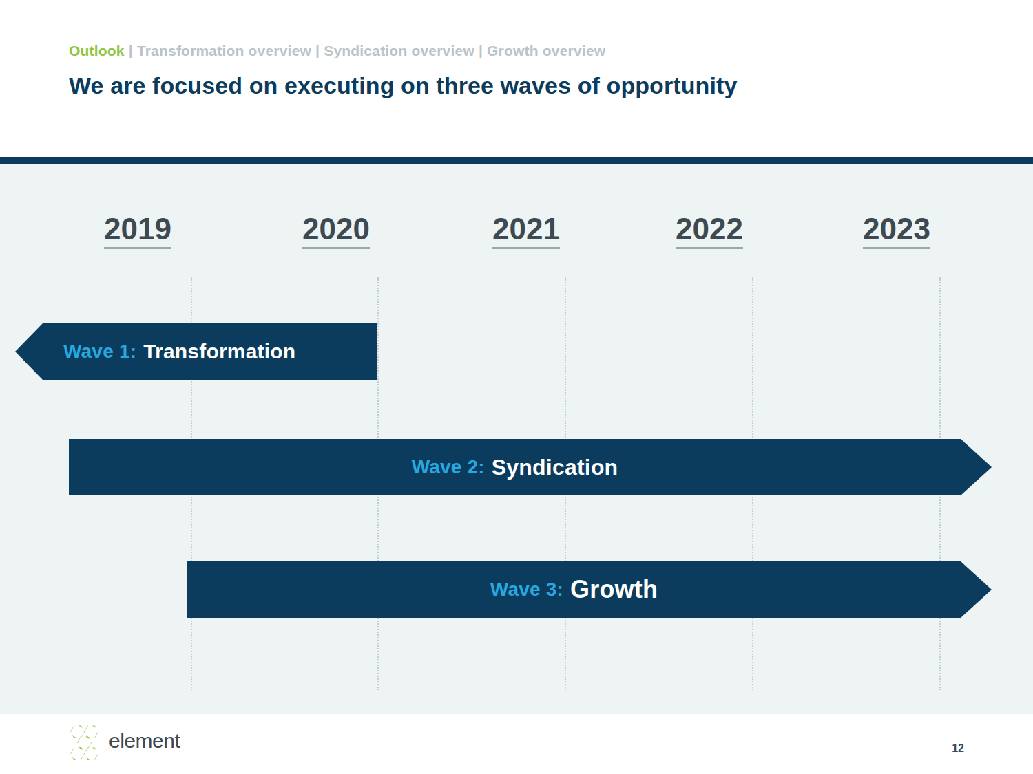Outlook | Transformation overview | Syndication overview | Growth overview
We are focused on executing on three waves of opportunity
2019
2020
2021
2022
2023
Wave 1: Transformation
Wave 2: Syndication
Wave 3: Growth
element
12